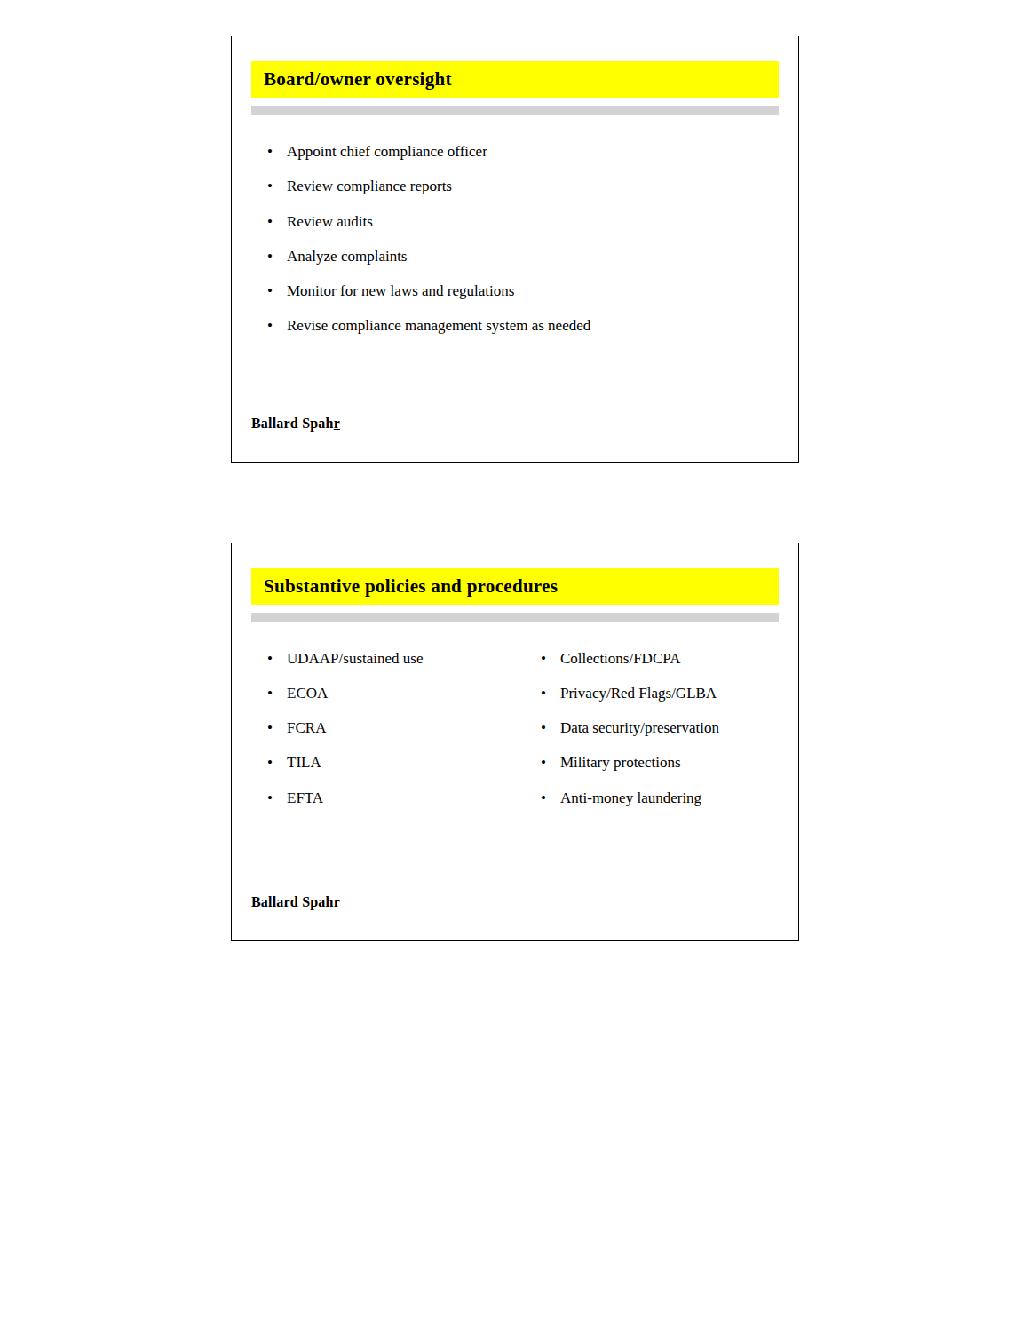Board/owner oversight
Appoint chief compliance officer
Review compliance reports
Review audits
Analyze complaints
Monitor for new laws and regulations
Revise compliance management system as needed
Ballard Spahr
Substantive policies and procedures
UDAAP/sustained use
ECOA
FCRA
TILA
EFTA
Collections/FDCPA
Privacy/Red Flags/GLBA
Data security/preservation
Military protections
Anti-money laundering
Ballard Spahr